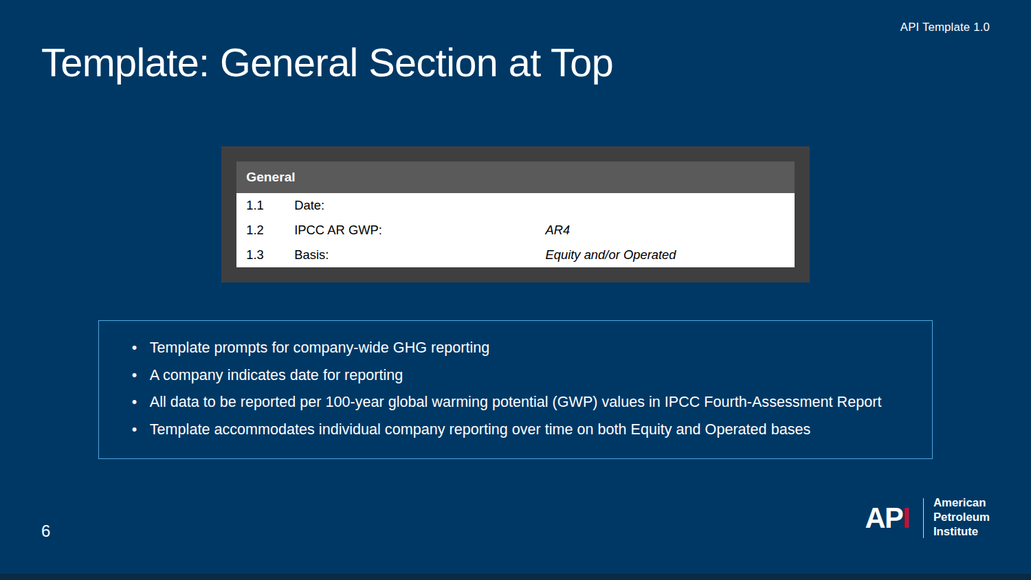API Template 1.0
Template: General Section at Top
| General |
| --- |
| 1.1 | Date: | |
| 1.2 | IPCC AR GWP: | AR4 |
| 1.3 | Basis: | Equity and/or Operated |
Template prompts for company-wide GHG reporting
A company indicates date for reporting
All data to be reported per 100-year global warming potential (GWP) values in IPCC Fourth-Assessment Report
Template accommodates individual company reporting over time on both Equity and Operated bases
6
API
American
Petroleum
Institute